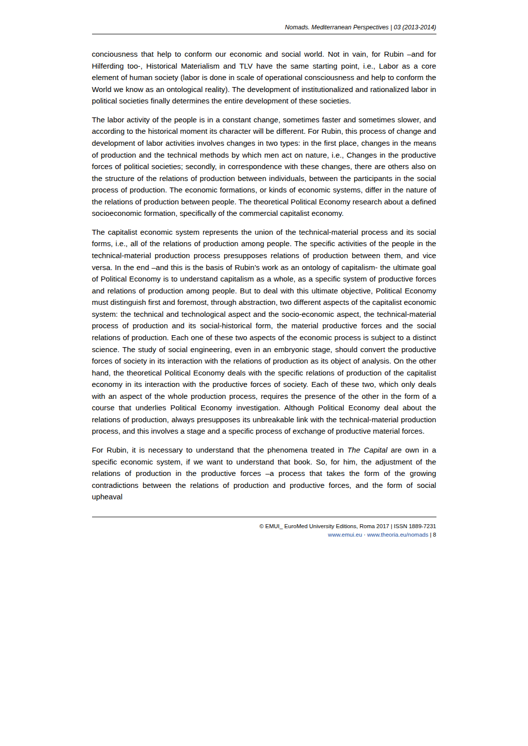Nomads. Mediterranean Perspectives | 03 (2013-2014)
conciousness that help to conform our economic and social world. Not in vain, for Rubin –and for Hilferding too-, Historical Materialism and TLV have the same starting point, i.e., Labor as a core element of human society (labor is done in scale of operational consciousness and help to conform the World we know as an ontological reality). The development of institutionalized and rationalized labor in political societies finally determines the entire development of these societies.
The labor activity of the people is in a constant change, sometimes faster and sometimes slower, and according to the historical moment its character will be different. For Rubin, this process of change and development of labor activities involves changes in two types: in the first place, changes in the means of production and the technical methods by which men act on nature, i.e., Changes in the productive forces of political societies; secondly, in correspondence with these changes, there are others also on the structure of the relations of production between individuals, between the participants in the social process of production. The economic formations, or kinds of economic systems, differ in the nature of the relations of production between people. The theoretical Political Economy research about a defined socioeconomic formation, specifically of the commercial capitalist economy.
The capitalist economic system represents the union of the technical-material process and its social forms, i.e., all of the relations of production among people. The specific activities of the people in the technical-material production process presupposes relations of production between them, and vice versa. In the end –and this is the basis of Rubin’s work as an ontology of capitalism- the ultimate goal of Political Economy is to understand capitalism as a whole, as a specific system of productive forces and relations of production among people. But to deal with this ultimate objective, Political Economy must distinguish first and foremost, through abstraction, two different aspects of the capitalist economic system: the technical and technological aspect and the socio-economic aspect, the technical-material process of production and its social-historical form, the material productive forces and the social relations of production. Each one of these two aspects of the economic process is subject to a distinct science. The study of social engineering, even in an embryonic stage, should convert the productive forces of society in its interaction with the relations of production as its object of analysis. On the other hand, the theoretical Political Economy deals with the specific relations of production of the capitalist economy in its interaction with the productive forces of society. Each of these two, which only deals with an aspect of the whole production process, requires the presence of the other in the form of a course that underlies Political Economy investigation. Although Political Economy deal about the relations of production, always presupposes its unbreakable link with the technical-material production process, and this involves a stage and a specific process of exchange of productive material forces.
For Rubin, it is necessary to understand that the phenomena treated in The Capital are own in a specific economic system, if we want to understand that book. So, for him, the adjustment of the relations of production in the productive forces –a process that takes the form of the growing contradictions between the relations of production and productive forces, and the form of social upheaval
© EMUI_ EuroMed University Editions, Roma 2017 | ISSN 1889-7231
www.emui.eu · www.theoria.eu/nomads | 8